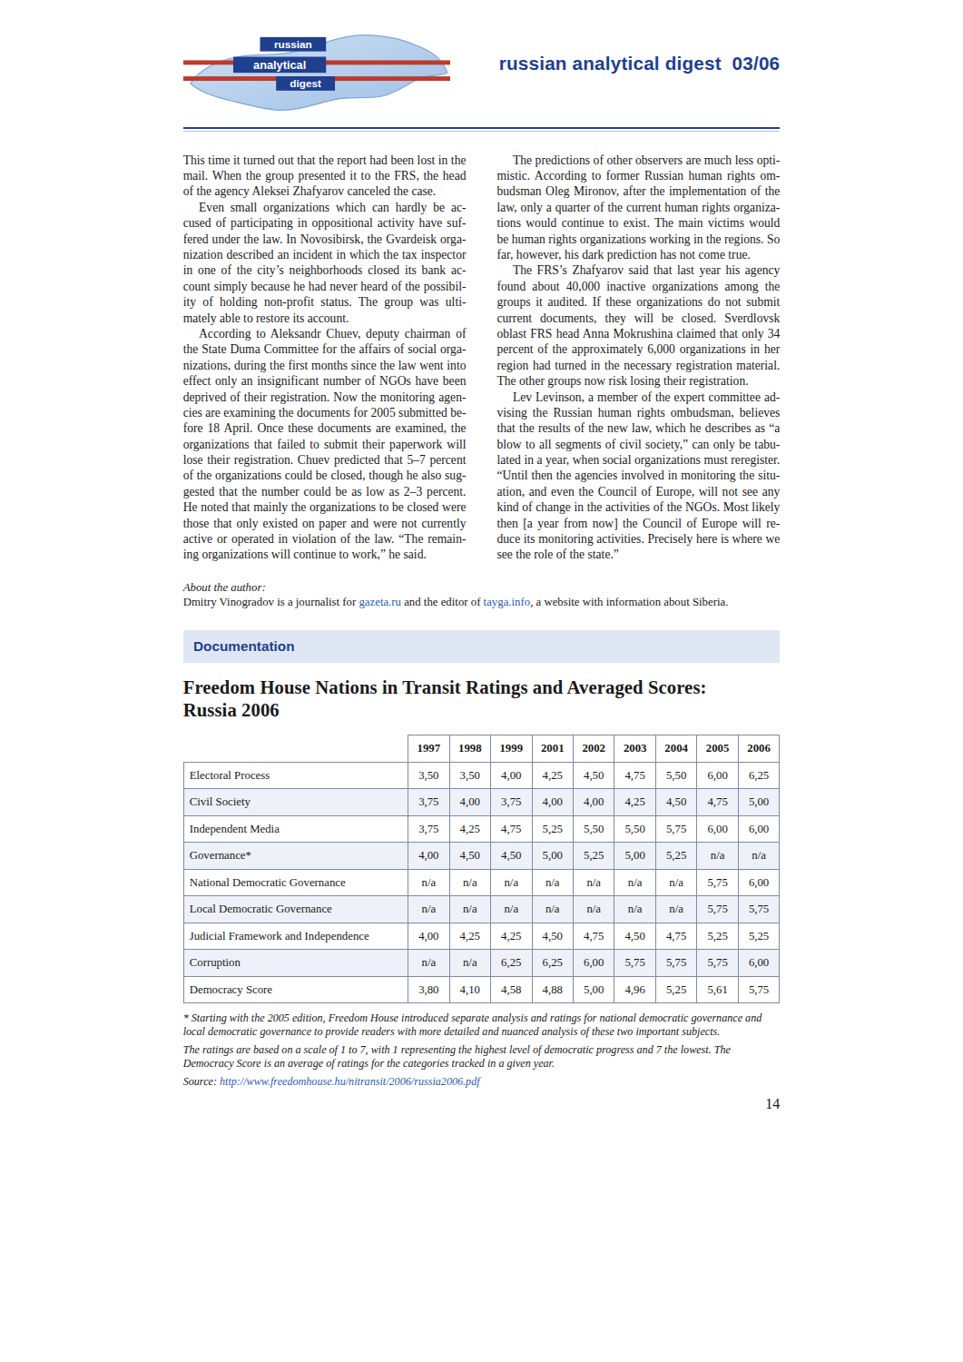russian analytical digest
russian analytical digest 03/06
This time it turned out that the report had been lost in the mail. When the group presented it to the FRS, the head of the agency Aleksei Zhafyarov canceled the case.
Even small organizations which can hardly be accused of participating in oppositional activity have suffered under the law. In Novosibirsk, the Gvardeisk organization described an incident in which the tax inspector in one of the city’s neighborhoods closed its bank account simply because he had never heard of the possibility of holding non-profit status. The group was ultimately able to restore its account.
According to Aleksandr Chuev, deputy chairman of the State Duma Committee for the affairs of social organizations, during the first months since the law went into effect only an insignificant number of NGOs have been deprived of their registration. Now the monitoring agencies are examining the documents for 2005 submitted before 18 April. Once these documents are examined, the organizations that failed to submit their paperwork will lose their registration. Chuev predicted that 5–7 percent of the organizations could be closed, though he also suggested that the number could be as low as 2–3 percent. He noted that mainly the organizations to be closed were those that only existed on paper and were not currently active or operated in violation of the law. “The remaining organizations will continue to work,” he said.
The predictions of other observers are much less optimistic. According to former Russian human rights ombudsman Oleg Mironov, after the implementation of the law, only a quarter of the current human rights organizations would continue to exist. The main victims would be human rights organizations working in the regions. So far, however, his dark prediction has not come true.
The FRS’s Zhafyarov said that last year his agency found about 40,000 inactive organizations among the groups it audited. If these organizations do not submit current documents, they will be closed. Sverdlovsk oblast FRS head Anna Mokrushina claimed that only 34 percent of the approximately 6,000 organizations in her region had turned in the necessary registration material. The other groups now risk losing their registration.
Lev Levinson, a member of the expert committee advising the Russian human rights ombudsman, believes that the results of the new law, which he describes as “a blow to all segments of civil society,” can only be tabulated in a year, when social organizations must reregister. “Until then the agencies involved in monitoring the situation, and even the Council of Europe, will not see any kind of change in the activities of the NGOs. Most likely then [a year from now] the Council of Europe will reduce its monitoring activities. Precisely here is where we see the role of the state.”
About the author:
Dmitry Vinogradov is a journalist for gazeta.ru and the editor of tayga.info, a website with information about Siberia.
Documentation
Freedom House Nations in Transit Ratings and Averaged Scores:
Russia 2006
| | 1997 | 1998 | 1999 | 2001 | 2002 | 2003 | 2004 | 2005 | 2006 |
| --- | --- | --- | --- | --- | --- | --- | --- | --- | --- |
| Electoral Process | 3,50 | 3,50 | 4,00 | 4,25 | 4,50 | 4,75 | 5,50 | 6,00 | 6,25 |
| Civil Society | 3,75 | 4,00 | 3,75 | 4,00 | 4,00 | 4,25 | 4,50 | 4,75 | 5,00 |
| Independent Media | 3,75 | 4,25 | 4,75 | 5,25 | 5,50 | 5,50 | 5,75 | 6,00 | 6,00 |
| Governance* | 4,00 | 4,50 | 4,50 | 5,00 | 5,25 | 5,00 | 5,25 | n/a | n/a |
| National Democratic Governance | n/a | n/a | n/a | n/a | n/a | n/a | n/a | 5,75 | 6,00 |
| Local Democratic Governance | n/a | n/a | n/a | n/a | n/a | n/a | n/a | 5,75 | 5,75 |
| Judicial Framework and Independence | 4,00 | 4,25 | 4,25 | 4,50 | 4,75 | 4,50 | 4,75 | 5,25 | 5,25 |
| Corruption | n/a | n/a | 6,25 | 6,25 | 6,00 | 5,75 | 5,75 | 5,75 | 6,00 |
| Democracy Score | 3,80 | 4,10 | 4,58 | 4,88 | 5,00 | 4,96 | 5,25 | 5,61 | 5,75 |
* Starting with the 2005 edition, Freedom House introduced separate analysis and ratings for national democratic governance and local democratic governance to provide readers with more detailed and nuanced analysis of these two important subjects.
The ratings are based on a scale of 1 to 7, with 1 representing the highest level of democratic progress and 7 the lowest. The Democracy Score is an average of ratings for the categories tracked in a given year.
Source: http://www.freedomhouse.hu/nitransit/2006/russia2006.pdf
14